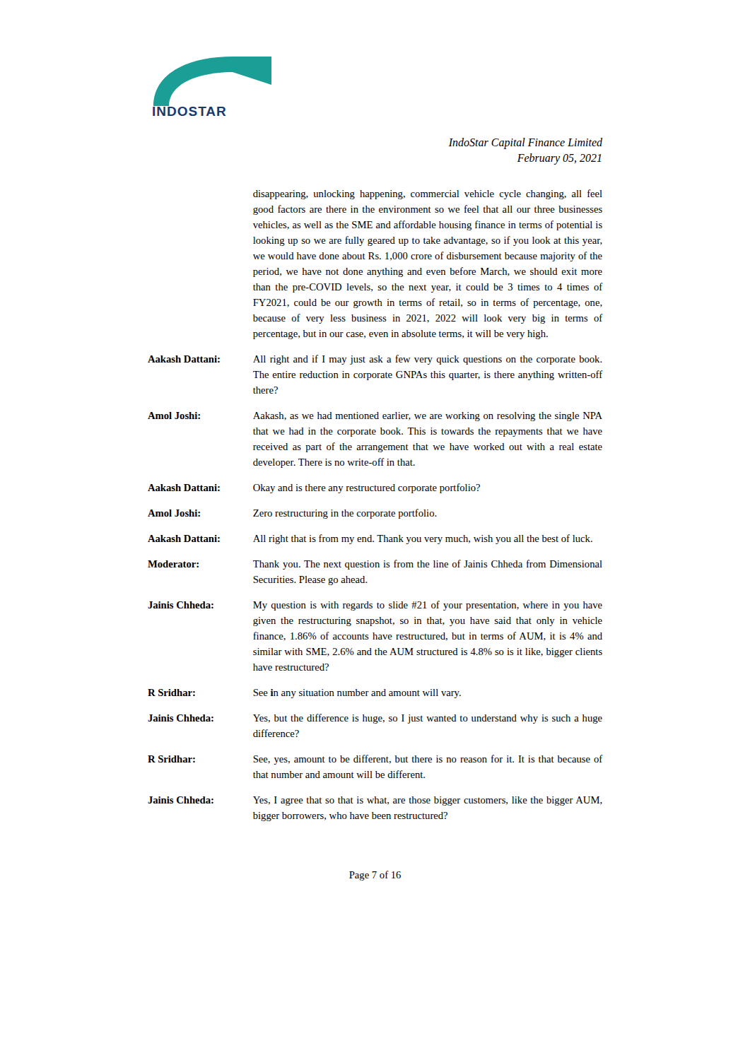INDOSTAR
IndoStar Capital Finance Limited
February 05, 2021
disappearing, unlocking happening, commercial vehicle cycle changing, all feel good factors are there in the environment so we feel that all our three businesses vehicles, as well as the SME and affordable housing finance in terms of potential is looking up so we are fully geared up to take advantage, so if you look at this year, we would have done about Rs. 1,000 crore of disbursement because majority of the period, we have not done anything and even before March, we should exit more than the pre-COVID levels, so the next year, it could be 3 times to 4 times of FY2021, could be our growth in terms of retail, so in terms of percentage, one, because of very less business in 2021, 2022 will look very big in terms of percentage, but in our case, even in absolute terms, it will be very high.
| Aakash Dattani: | All right and if I may just ask a few very quick questions on the corporate book. The entire reduction in corporate GNPAs this quarter, is there anything written-off there? |
| Amol Joshi: | Aakash, as we had mentioned earlier, we are working on resolving the single NPA that we had in the corporate book. This is towards the repayments that we have received as part of the arrangement that we have worked out with a real estate developer. There is no write-off in that. |
| Aakash Dattani: | Okay and is there any restructured corporate portfolio? |
| Amol Joshi: | Zero restructuring in the corporate portfolio. |
| Aakash Dattani: | All right that is from my end. Thank you very much, wish you all the best of luck. |
| Moderator: | Thank you. The next question is from the line of Jainis Chheda from Dimensional Securities. Please go ahead. |
| Jainis Chheda: | My question is with regards to slide #21 of your presentation, where in you have given the restructuring snapshot, so in that, you have said that only in vehicle finance, 1.86% of accounts have restructured, but in terms of AUM, it is 4% and similar with SME, 2.6% and the AUM structured is 4.8% so is it like, bigger clients have restructured? |
| R Sridhar: | See i n any situation number and amount will vary. |
| Jainis Chheda: | Yes, but the difference is huge, so I just wanted to understand why is such a huge difference? |
| R Sridhar: | See, yes, amount to be different, but there is no reason for it. It is that because of that number and amount will be different. |
| Jainis Chheda: | Yes, I agree that so that is what, are those bigger customers, like the bigger AUM, bigger borrowers, who have been restructured? |
Page 7 of 16